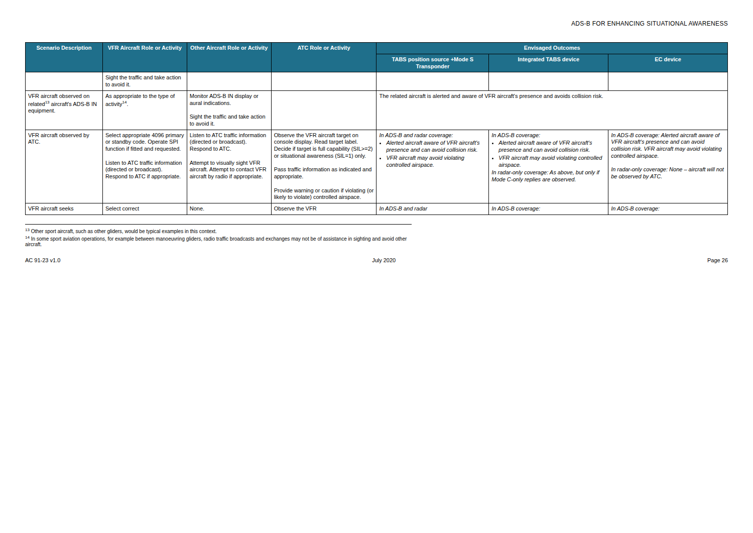ADS-B FOR ENHANCING SITUATIONAL AWARENESS
| Scenario Description | VFR Aircraft Role or Activity | Other Aircraft Role or Activity | ATC Role or Activity | Envisaged Outcomes |
| --- | --- | --- | --- | --- |
| TABS position source +Mode S Transponder | Integrated TABS device | EC device |
| | Sight the traffic and take action to avoid it. | | | | | |
| VFR aircraft observed on related 13 aircraft's ADS-B IN equipment. | As appropriate to the type of activity 14 . | Monitor ADS-B IN display or aural indications. Sight the traffic and take action to avoid it. | | The related aircraft is alerted and aware of VFR aircraft's presence and avoids collision risk. |
| VFR aircraft observed by ATC. | Select appropriate 4096 primary or standby code. Operate SPI function if fitted and requested. Listen to ATC traffic information (directed or broadcast). Respond to ATC if appropriate. | Listen to ATC traffic information (directed or broadcast). Respond to ATC. Attempt to visually sight VFR aircraft. Attempt to contact VFR aircraft by radio if appropriate. | Observe the VFR aircraft target on console display. Read target label. Decide if target is full capability (SIL>=2) or situational awareness (SIL=1) only. Pass traffic information as indicated and appropriate. Provide warning or caution if violating (or likely to violate) controlled airspace. | In ADS-B and radar coverage: Alerted aircraft aware of VFR aircraft's presence and can avoid collision risk. VFR aircraft may avoid violating controlled airspace. | In ADS-B coverage: Alerted aircraft aware of VFR aircraft's presence and can avoid collision risk. VFR aircraft may avoid violating controlled airspace. In radar-only coverage: As above, but only if Mode C-only replies are observed. | In ADS-B coverage: Alerted aircraft aware of VFR aircraft's presence and can avoid collision risk. VFR aircraft may avoid violating controlled airspace. In radar-only coverage: None – aircraft will not be observed by ATC. |
| VFR aircraft seeks | Select correct | None. | Observe the VFR | In ADS-B and radar | In ADS-B coverage: | In ADS-B coverage: |
13 Other sport aircraft, such as other gliders, would be typical examples in this context.
14 In some sport aviation operations, for example between manoeuvring gliders, radio traffic broadcasts and exchanges may not be of assistance in sighting and avoid other aircraft.
AC 91-23 v1.0 July 2020 Page 26